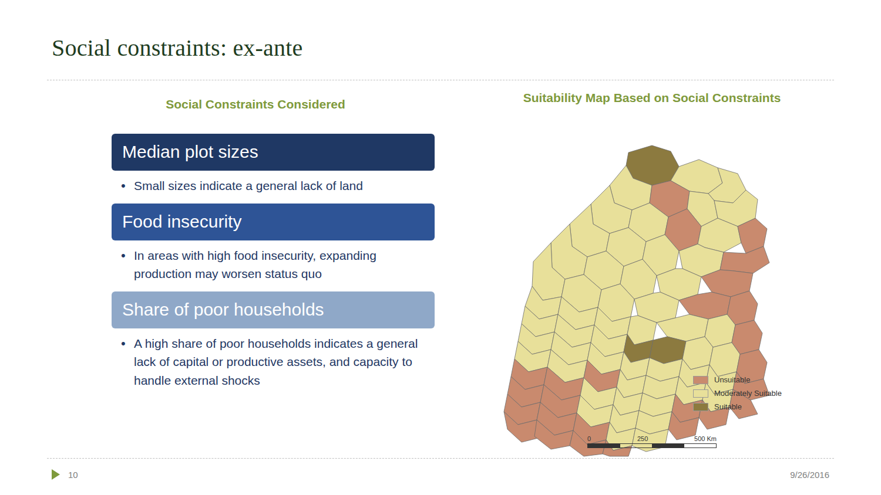Social constraints: ex-ante
Social Constraints Considered
Suitability Map Based on Social Constraints
Median plot sizes
Small sizes indicate a general lack of land
Food insecurity
In areas with high food insecurity, expanding production may worsen status quo
Share of poor households
A high share of poor households indicates a general lack of capital or productive assets, and capacity to handle external shocks
Unsuitable
Moderately Suitable
Suitable
0250500 Km
10
9/26/2016